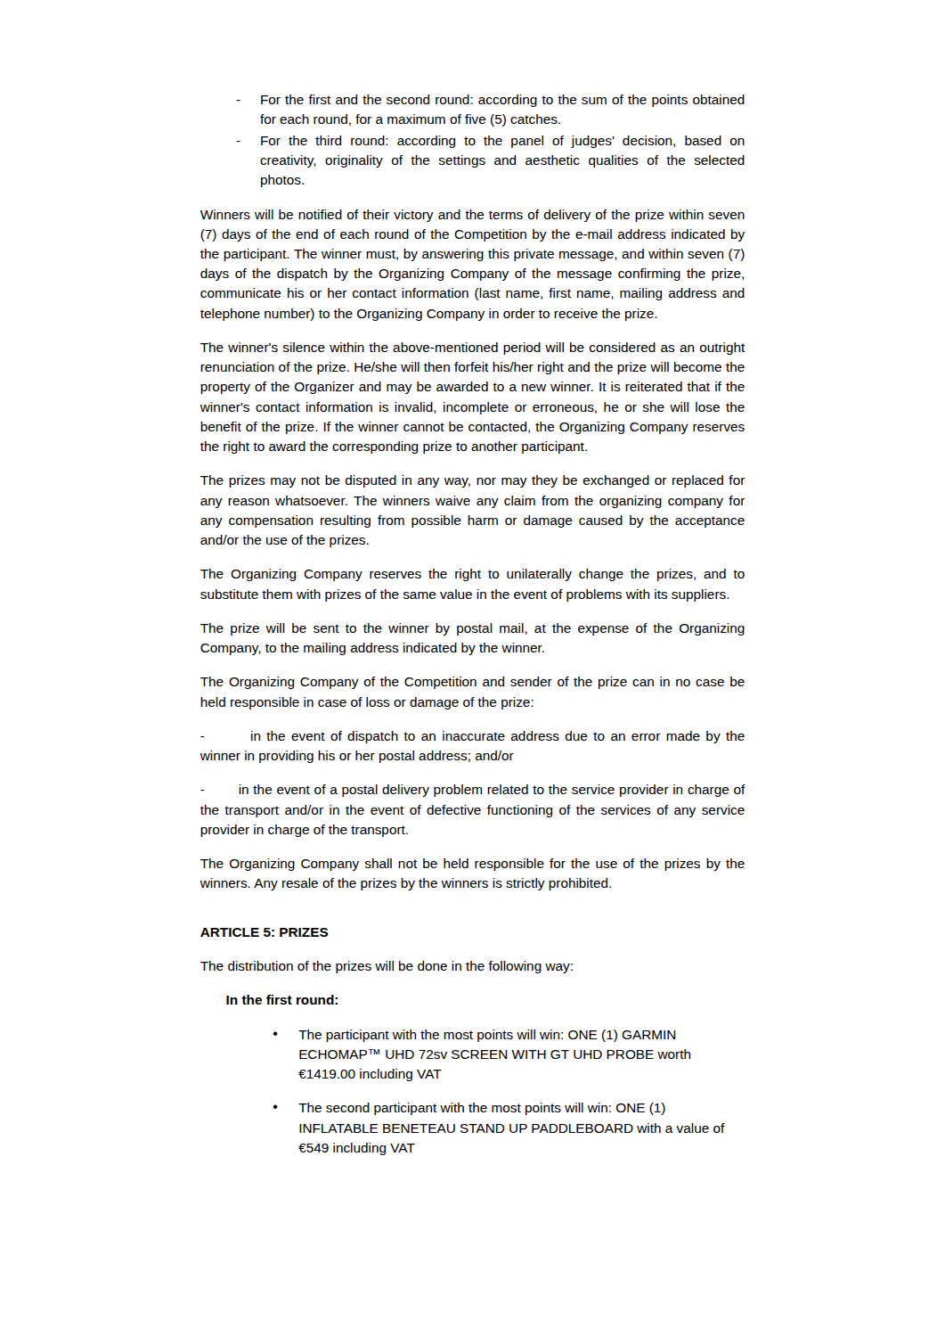For the first and the second round: according to the sum of the points obtained for each round, for a maximum of five (5) catches.
For the third round: according to the panel of judges' decision, based on creativity, originality of the settings and aesthetic qualities of the selected photos.
Winners will be notified of their victory and the terms of delivery of the prize within seven (7) days of the end of each round of the Competition by the e-mail address indicated by the participant. The winner must, by answering this private message, and within seven (7) days of the dispatch by the Organizing Company of the message confirming the prize, communicate his or her contact information (last name, first name, mailing address and telephone number) to the Organizing Company in order to receive the prize.
The winner's silence within the above-mentioned period will be considered as an outright renunciation of the prize. He/she will then forfeit his/her right and the prize will become the property of the Organizer and may be awarded to a new winner. It is reiterated that if the winner's contact information is invalid, incomplete or erroneous, he or she will lose the benefit of the prize. If the winner cannot be contacted, the Organizing Company reserves the right to award the corresponding prize to another participant.
The prizes may not be disputed in any way, nor may they be exchanged or replaced for any reason whatsoever. The winners waive any claim from the organizing company for any compensation resulting from possible harm or damage caused by the acceptance and/or the use of the prizes.
The Organizing Company reserves the right to unilaterally change the prizes, and to substitute them with prizes of the same value in the event of problems with its suppliers.
The prize will be sent to the winner by postal mail, at the expense of the Organizing Company, to the mailing address indicated by the winner.
The Organizing Company of the Competition and sender of the prize can in no case be held responsible in case of loss or damage of the prize:
- in the event of dispatch to an inaccurate address due to an error made by the winner in providing his or her postal address; and/or
- in the event of a postal delivery problem related to the service provider in charge of the transport and/or in the event of defective functioning of the services of any service provider in charge of the transport.
The Organizing Company shall not be held responsible for the use of the prizes by the winners. Any resale of the prizes by the winners is strictly prohibited.
ARTICLE 5: PRIZES
The distribution of the prizes will be done in the following way:
In the first round:
The participant with the most points will win: ONE (1) GARMIN ECHOMAP™ UHD 72sv SCREEN WITH GT UHD PROBE worth €1419.00 including VAT
The second participant with the most points will win: ONE (1) INFLATABLE BENETEAU STAND UP PADDLEBOARD with a value of €549 including VAT